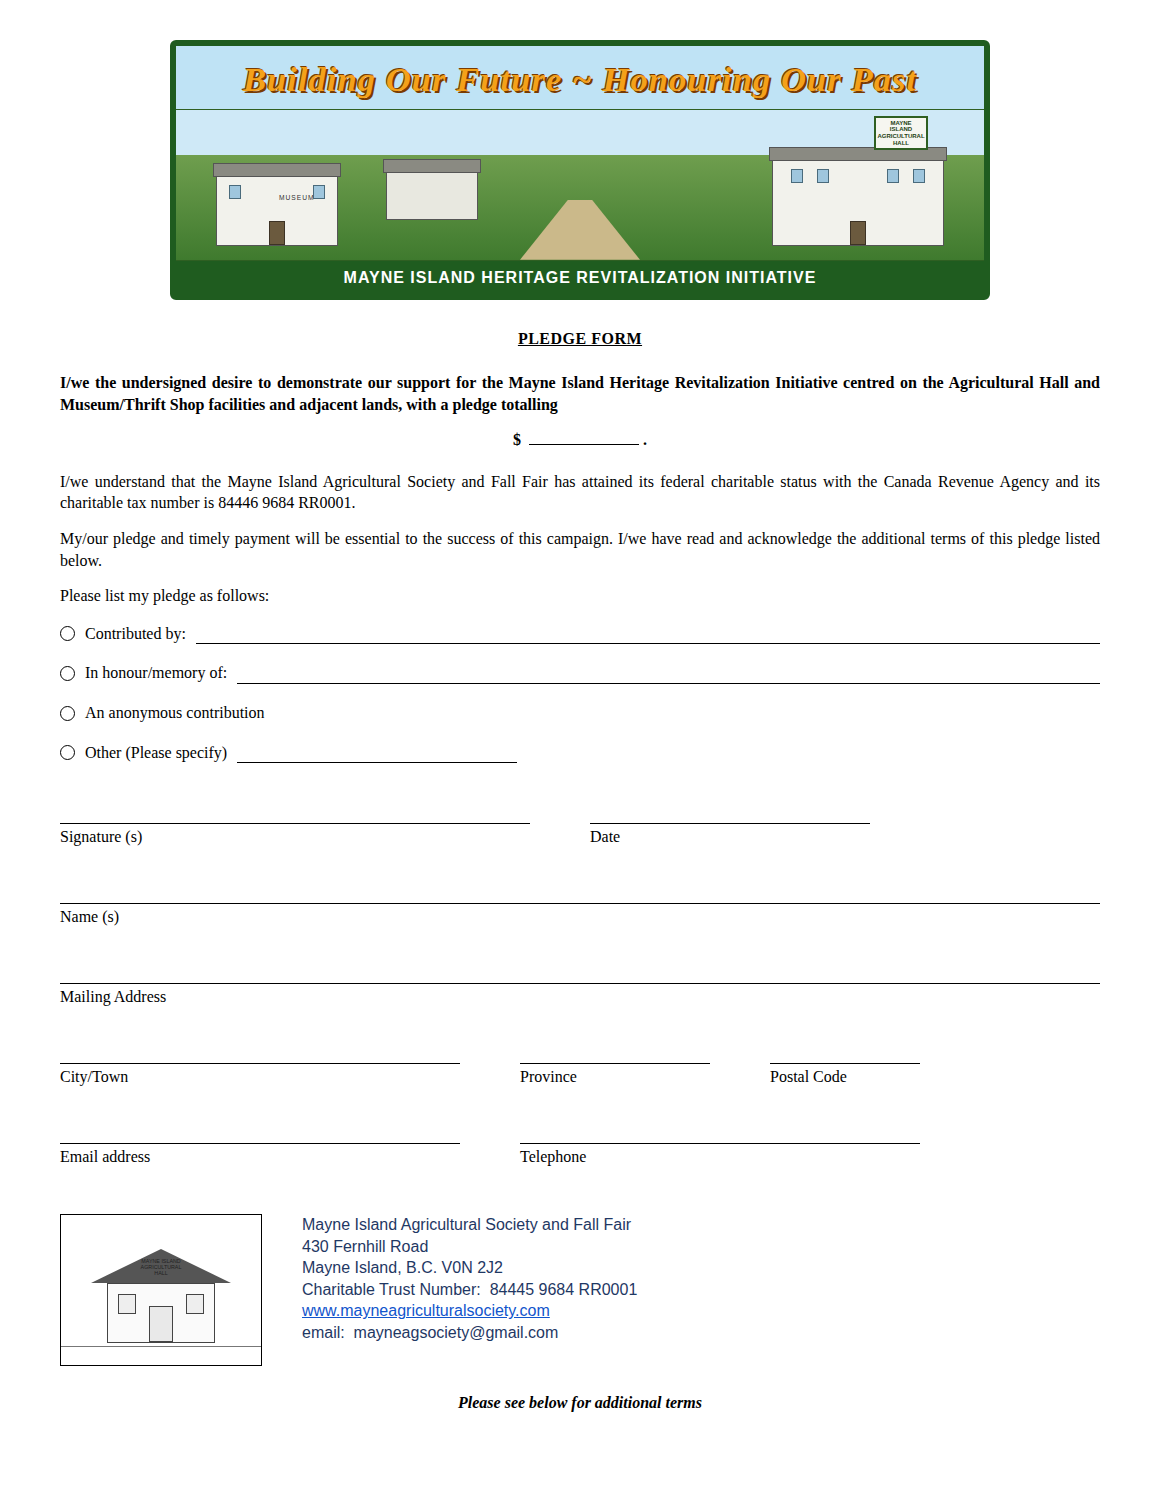Building Our Future ~ Honouring Our Past
MUSEUM
MAYNE
ISLAND
AGRICULTURAL
HALL
MAYNE ISLAND HERITAGE REVITALIZATION INITIATIVE
PLEDGE FORM
I/we the undersigned desire to demonstrate our support for the Mayne Island Heritage Revitalization Initiative centred on the Agricultural Hall and Museum/Thrift Shop facilities and adjacent lands, with a pledge totalling
$ .
I/we understand that the Mayne Island Agricultural Society and Fall Fair has attained its federal charitable status with the Canada Revenue Agency and its charitable tax number is 84446 9684 RR0001.
My/our pledge and timely payment will be essential to the success of this campaign. I/we have read and acknowledge the additional terms of this pledge listed below.
Please list my pledge as follows:
Contributed by:
In honour/memory of:
An anonymous contribution
Other (Please specify)
Signature (s)
Date
Name (s)
Mailing Address
City/Town
Province
Postal Code
Email address
Telephone
MAYNE ISLAND
AGRICULTURAL
HALL
Mayne Island Agricultural Society and Fall Fair
430 Fernhill Road
Mayne Island, B.C. V0N 2J2
Charitable Trust Number: 84445 9684 RR0001
www.mayneagriculturalsociety.com
email: mayneagsociety@gmail.com
Please see below for additional terms